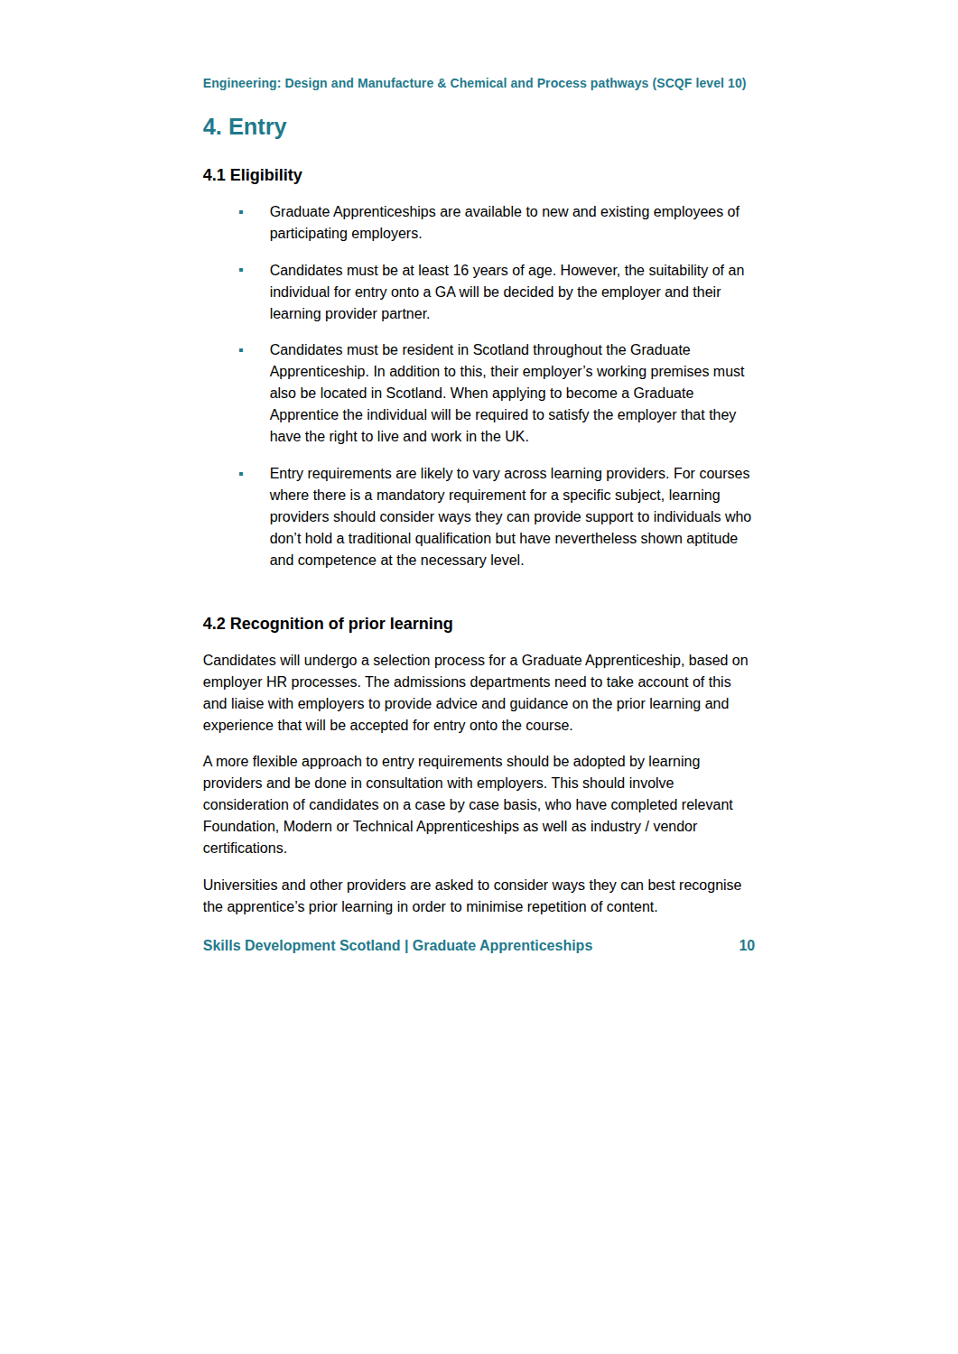Engineering: Design and Manufacture & Chemical and Process pathways (SCQF level 10)
4. Entry
4.1 Eligibility
Graduate Apprenticeships are available to new and existing employees of participating employers.
Candidates must be at least 16 years of age. However, the suitability of an individual for entry onto a GA will be decided by the employer and their learning provider partner.
Candidates must be resident in Scotland throughout the Graduate Apprenticeship. In addition to this, their employer’s working premises must also be located in Scotland. When applying to become a Graduate Apprentice the individual will be required to satisfy the employer that they have the right to live and work in the UK.
Entry requirements are likely to vary across learning providers. For courses where there is a mandatory requirement for a specific subject, learning providers should consider ways they can provide support to individuals who don’t hold a traditional qualification but have nevertheless shown aptitude and competence at the necessary level.
4.2 Recognition of prior learning
Candidates will undergo a selection process for a Graduate Apprenticeship, based on employer HR processes. The admissions departments need to take account of this and liaise with employers to provide advice and guidance on the prior learning and experience that will be accepted for entry onto the course.
A more flexible approach to entry requirements should be adopted by learning providers and be done in consultation with employers. This should involve consideration of candidates on a case by case basis, who have completed relevant Foundation, Modern or Technical Apprenticeships as well as industry / vendor certifications.
Universities and other providers are asked to consider ways they can best recognise the apprentice’s prior learning in order to minimise repetition of content.
Skills Development Scotland | Graduate Apprenticeships 10